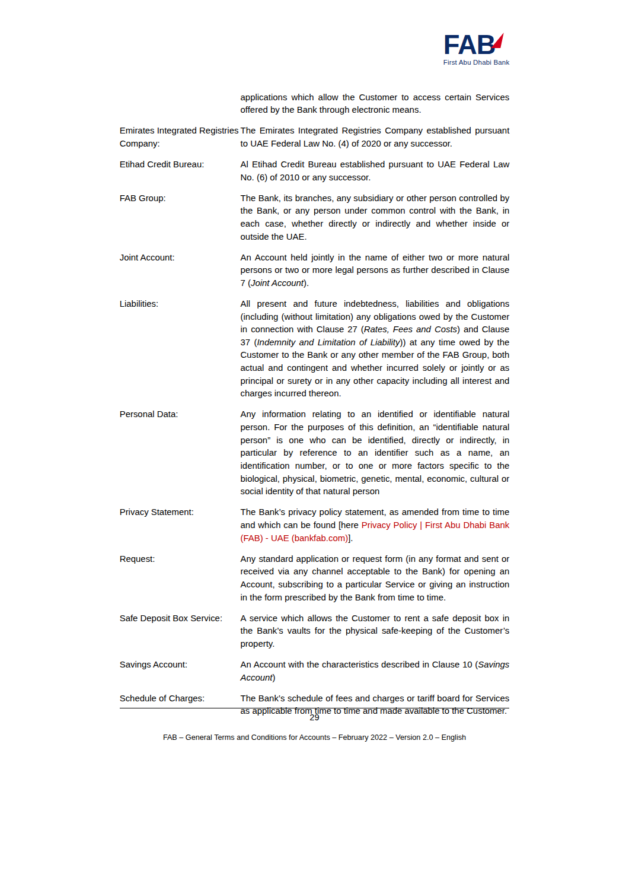FAB
First Abu Dhabi Bank
| | applications which allow the Customer to access certain Services offered by the Bank through electronic means. |
| Emirates Integrated Registries Company: | The Emirates Integrated Registries Company established pursuant to UAE Federal Law No. (4) of 2020 or any successor. |
| Etihad Credit Bureau: | Al Etihad Credit Bureau established pursuant to UAE Federal Law No. (6) of 2010 or any successor. |
| FAB Group: | The Bank, its branches, any subsidiary or other person controlled by the Bank, or any person under common control with the Bank, in each case, whether directly or indirectly and whether inside or outside the UAE. |
| Joint Account: | An Account held jointly in the name of either two or more natural persons or two or more legal persons as further described in Clause 7 ( Joint Account ). |
| Liabilities: | All present and future indebtedness, liabilities and obligations (including (without limitation) any obligations owed by the Customer in connection with Clause 27 ( Rates, Fees and Costs ) and Clause 37 ( Indemnity and Limitation of Liability )) at any time owed by the Customer to the Bank or any other member of the FAB Group, both actual and contingent and whether incurred solely or jointly or as principal or surety or in any other capacity including all interest and charges incurred thereon. |
| Personal Data: | Any information relating to an identified or identifiable natural person. For the purposes of this definition, an “identifiable natural person” is one who can be identified, directly or indirectly, in particular by reference to an identifier such as a name, an identification number, or to one or more factors specific to the biological, physical, biometric, genetic, mental, economic, cultural or social identity of that natural person |
| Privacy Statement: | The Bank’s privacy policy statement, as amended from time to time and which can be found [here Privacy Policy / First Abu Dhabi Bank (FAB) - UAE (bankfab.com) ]. |
| Request: | Any standard application or request form (in any format and sent or received via any channel acceptable to the Bank) for opening an Account, subscribing to a particular Service or giving an instruction in the form prescribed by the Bank from time to time. |
| Safe Deposit Box Service: | A service which allows the Customer to rent a safe deposit box in the Bank’s vaults for the physical safe-keeping of the Customer’s property. |
| Savings Account: | An Account with the characteristics described in Clause 10 ( Savings Account ) |
| Schedule of Charges: | The Bank’s schedule of fees and charges or tariff board for Services as applicable from time to time and made available to the Customer. |
29
FAB – General Terms and Conditions for Accounts – February 2022 – Version 2.0 – English